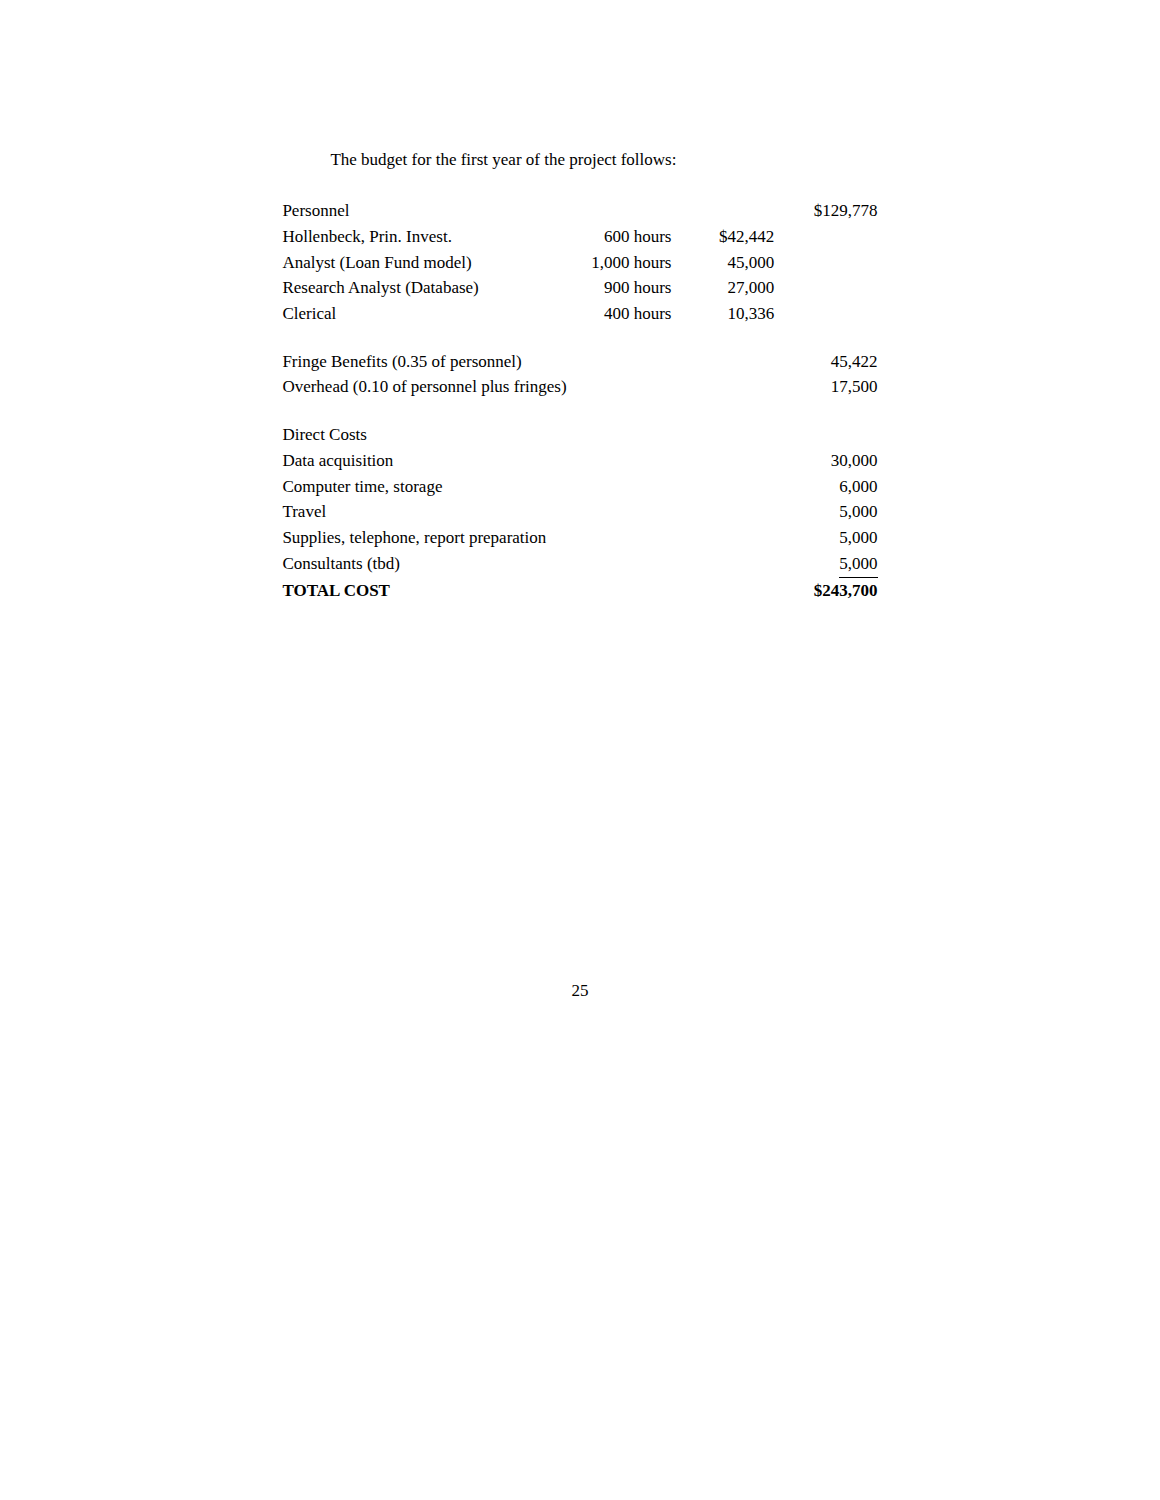The budget for the first year of the project follows:
| Personnel | | | $129,778 |
| Hollenbeck, Prin. Invest. | 600 hours | $42,442 | |
| Analyst (Loan Fund model) | 1,000 hours | 45,000 | |
| Research Analyst (Database) | 900 hours | 27,000 | |
| Clerical | 400 hours | 10,336 | |
| Fringe Benefits (0.35 of personnel) | | | 45,422 |
| Overhead (0.10 of personnel plus fringes) | | | 17,500 |
| Direct Costs | | | |
| Data acquisition | | | 30,000 |
| Computer time, storage | | | 6,000 |
| Travel | | | 5,000 |
| Supplies, telephone, report preparation | | | 5,000 |
| Consultants (tbd) | | | 5,000 |
| TOTAL COST | | | $243,700 |
25